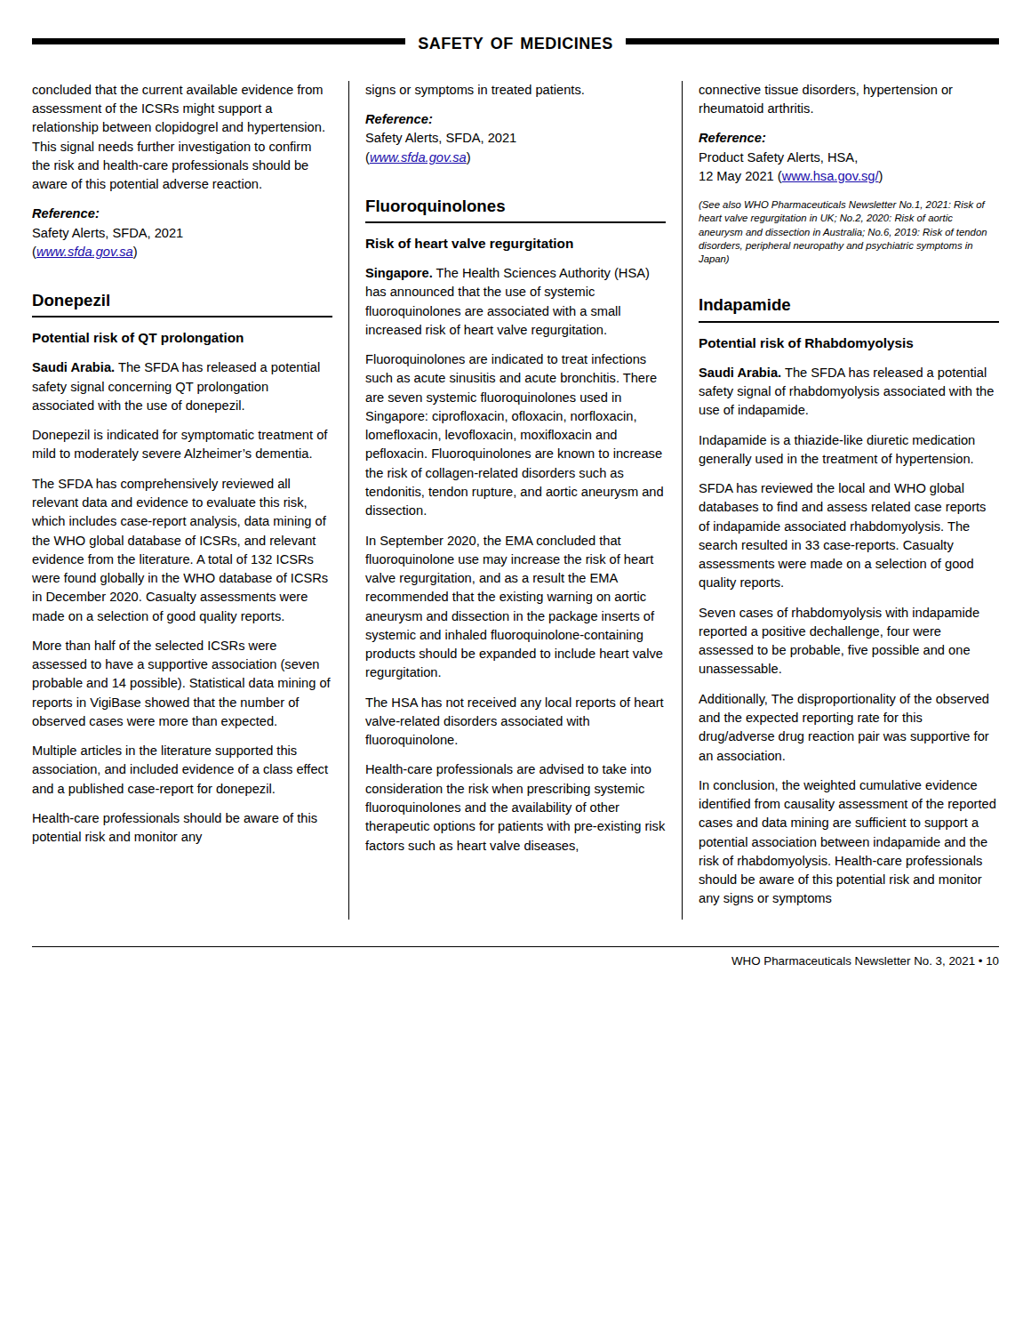Safety of Medicines
concluded that the current available evidence from assessment of the ICSRs might support a relationship between clopidogrel and hypertension. This signal needs further investigation to confirm the risk and health-care professionals should be aware of this potential adverse reaction.
Reference:
Safety Alerts, SFDA, 2021
(www.sfda.gov.sa)
Donepezil
Potential risk of QT prolongation
Saudi Arabia. The SFDA has released a potential safety signal concerning QT prolongation associated with the use of donepezil.
Donepezil is indicated for symptomatic treatment of mild to moderately severe Alzheimer’s dementia.
The SFDA has comprehensively reviewed all relevant data and evidence to evaluate this risk, which includes case-report analysis, data mining of the WHO global database of ICSRs, and relevant evidence from the literature. A total of 132 ICSRs were found globally in the WHO database of ICSRs in December 2020. Casualty assessments were made on a selection of good quality reports.
More than half of the selected ICSRs were assessed to have a supportive association (seven probable and 14 possible). Statistical data mining of reports in VigiBase showed that the number of observed cases were more than expected.
Multiple articles in the literature supported this association, and included evidence of a class effect and a published case-report for donepezil.
Health-care professionals should be aware of this potential risk and monitor any
signs or symptoms in treated patients.
Reference:
Safety Alerts, SFDA, 2021
(www.sfda.gov.sa)
Fluoroquinolones
Risk of heart valve regurgitation
Singapore. The Health Sciences Authority (HSA) has announced that the use of systemic fluoroquinolones are associated with a small increased risk of heart valve regurgitation.
Fluoroquinolones are indicated to treat infections such as acute sinusitis and acute bronchitis. There are seven systemic fluoroquinolones used in Singapore: ciprofloxacin, ofloxacin, norfloxacin, lomefloxacin, levofloxacin, moxifloxacin and pefloxacin. Fluoroquinolones are known to increase the risk of collagen-related disorders such as tendonitis, tendon rupture, and aortic aneurysm and dissection.
In September 2020, the EMA concluded that fluoroquinolone use may increase the risk of heart valve regurgitation, and as a result the EMA recommended that the existing warning on aortic aneurysm and dissection in the package inserts of systemic and inhaled fluoroquinolone-containing products should be expanded to include heart valve regurgitation.
The HSA has not received any local reports of heart valve-related disorders associated with fluoroquinolone.
Health-care professionals are advised to take into consideration the risk when prescribing systemic fluoroquinolones and the availability of other therapeutic options for patients with pre-existing risk factors such as heart valve diseases,
connective tissue disorders, hypertension or rheumatoid arthritis.
Reference:
Product Safety Alerts, HSA,
12 May 2021 (www.hsa.gov.sg/)
(See also WHO Pharmaceuticals Newsletter No.1, 2021: Risk of heart valve regurgitation in UK; No.2, 2020: Risk of aortic aneurysm and dissection in Australia; No.6, 2019: Risk of tendon disorders, peripheral neuropathy and psychiatric symptoms in Japan)
Indapamide
Potential risk of Rhabdomyolysis
Saudi Arabia. The SFDA has released a potential safety signal of rhabdomyolysis associated with the use of indapamide.
Indapamide is a thiazide-like diuretic medication generally used in the treatment of hypertension.
SFDA has reviewed the local and WHO global databases to find and assess related case reports of indapamide associated rhabdomyolysis. The search resulted in 33 case-reports. Casualty assessments were made on a selection of good quality reports.
Seven cases of rhabdomyolysis with indapamide reported a positive dechallenge, four were assessed to be probable, five possible and one unassessable.
Additionally, The disproportionality of the observed and the expected reporting rate for this drug/adverse drug reaction pair was supportive for an association.
In conclusion, the weighted cumulative evidence identified from causality assessment of the reported cases and data mining are sufficient to support a potential association between indapamide and the risk of rhabdomyolysis. Health-care professionals should be aware of this potential risk and monitor any signs or symptoms
WHO Pharmaceuticals Newsletter No. 3, 2021 • 10